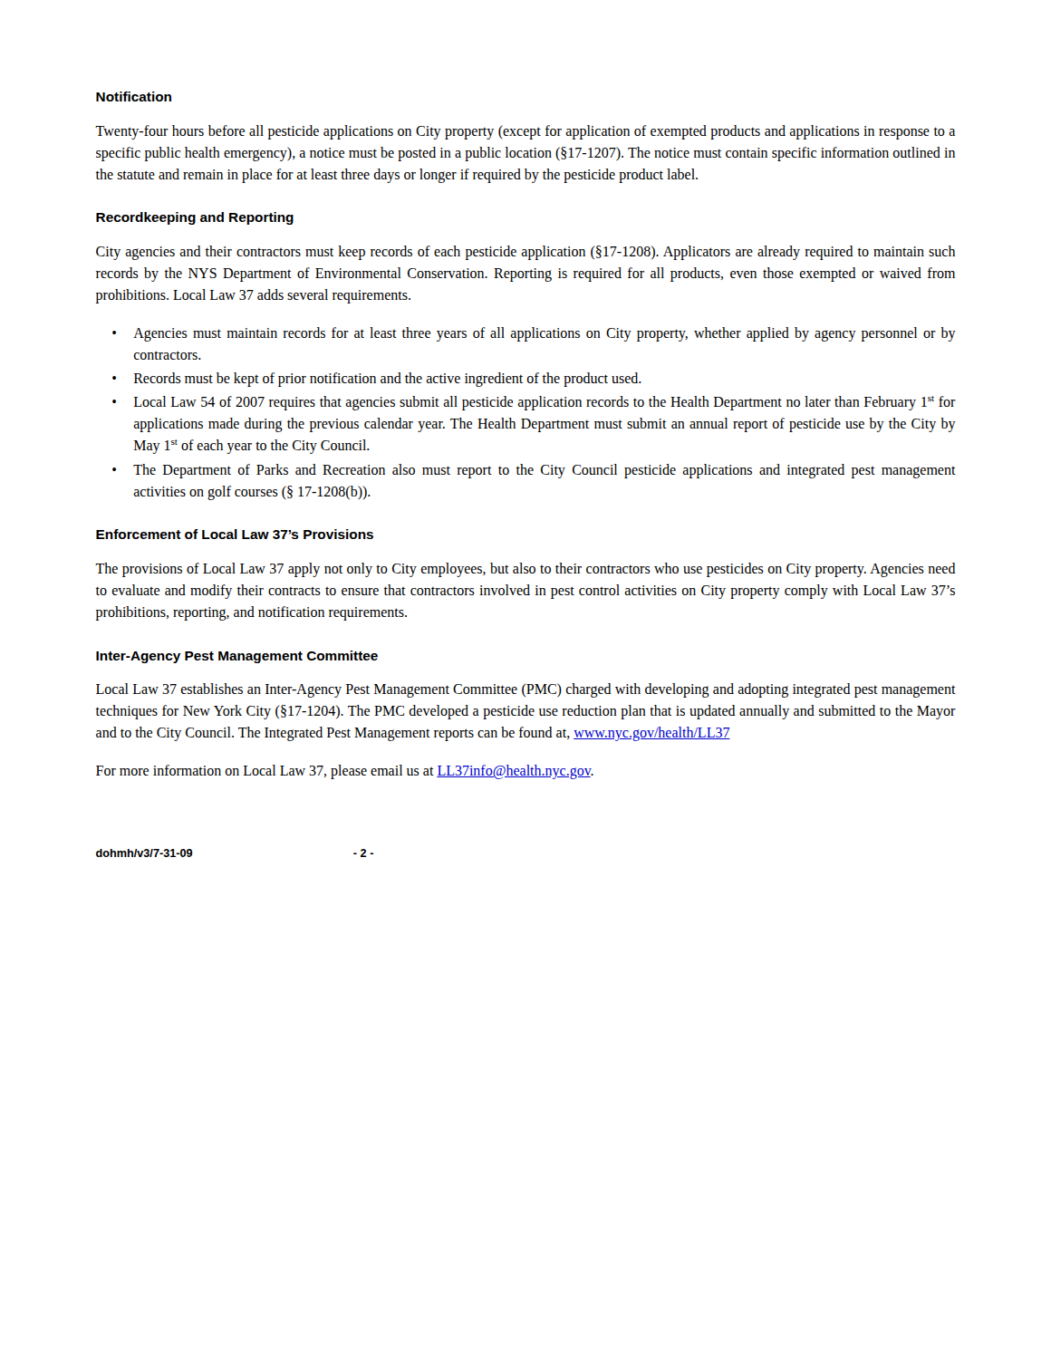Notification
Twenty-four hours before all pesticide applications on City property (except for application of exempted products and applications in response to a specific public health emergency), a notice must be posted in a public location (§17-1207). The notice must contain specific information outlined in the statute and remain in place for at least three days or longer if required by the pesticide product label.
Recordkeeping and Reporting
City agencies and their contractors must keep records of each pesticide application (§17-1208). Applicators are already required to maintain such records by the NYS Department of Environmental Conservation. Reporting is required for all products, even those exempted or waived from prohibitions. Local Law 37 adds several requirements.
Agencies must maintain records for at least three years of all applications on City property, whether applied by agency personnel or by contractors.
Records must be kept of prior notification and the active ingredient of the product used.
Local Law 54 of 2007 requires that agencies submit all pesticide application records to the Health Department no later than February 1st for applications made during the previous calendar year. The Health Department must submit an annual report of pesticide use by the City by May 1st of each year to the City Council.
The Department of Parks and Recreation also must report to the City Council pesticide applications and integrated pest management activities on golf courses (§ 17-1208(b)).
Enforcement of Local Law 37’s Provisions
The provisions of Local Law 37 apply not only to City employees, but also to their contractors who use pesticides on City property. Agencies need to evaluate and modify their contracts to ensure that contractors involved in pest control activities on City property comply with Local Law 37’s prohibitions, reporting, and notification requirements.
Inter-Agency Pest Management Committee
Local Law 37 establishes an Inter-Agency Pest Management Committee (PMC) charged with developing and adopting integrated pest management techniques for New York City (§17-1204). The PMC developed a pesticide use reduction plan that is updated annually and submitted to the Mayor and to the City Council. The Integrated Pest Management reports can be found at, www.nyc.gov/health/LL37
For more information on Local Law 37, please email us at LL37info@health.nyc.gov.
dohmh/v3/7-31-09 - 2 -